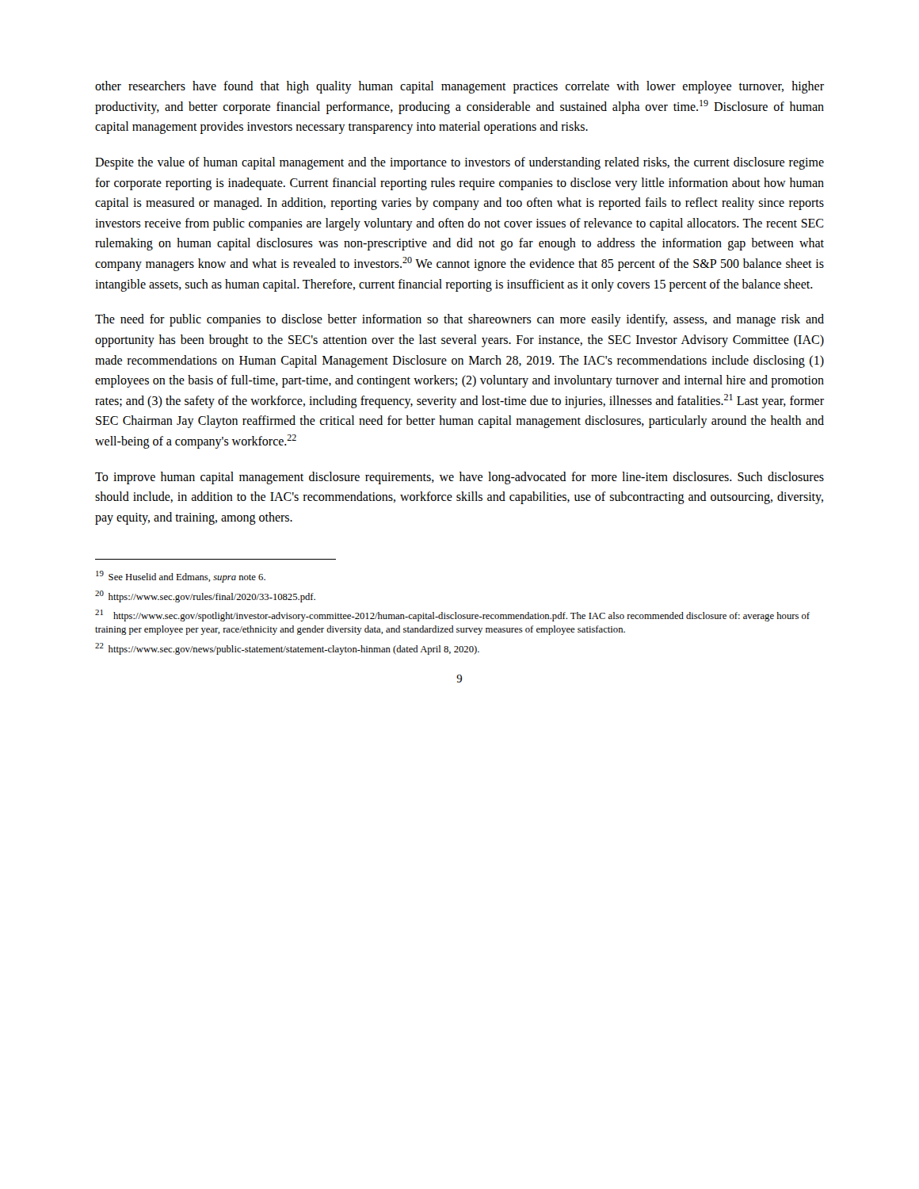other researchers have found that high quality human capital management practices correlate with lower employee turnover, higher productivity, and better corporate financial performance, producing a considerable and sustained alpha over time.19 Disclosure of human capital management provides investors necessary transparency into material operations and risks.
Despite the value of human capital management and the importance to investors of understanding related risks, the current disclosure regime for corporate reporting is inadequate. Current financial reporting rules require companies to disclose very little information about how human capital is measured or managed. In addition, reporting varies by company and too often what is reported fails to reflect reality since reports investors receive from public companies are largely voluntary and often do not cover issues of relevance to capital allocators. The recent SEC rulemaking on human capital disclosures was non-prescriptive and did not go far enough to address the information gap between what company managers know and what is revealed to investors.20 We cannot ignore the evidence that 85 percent of the S&P 500 balance sheet is intangible assets, such as human capital. Therefore, current financial reporting is insufficient as it only covers 15 percent of the balance sheet.
The need for public companies to disclose better information so that shareowners can more easily identify, assess, and manage risk and opportunity has been brought to the SEC's attention over the last several years. For instance, the SEC Investor Advisory Committee (IAC) made recommendations on Human Capital Management Disclosure on March 28, 2019. The IAC's recommendations include disclosing (1) employees on the basis of full-time, part-time, and contingent workers; (2) voluntary and involuntary turnover and internal hire and promotion rates; and (3) the safety of the workforce, including frequency, severity and lost-time due to injuries, illnesses and fatalities.21 Last year, former SEC Chairman Jay Clayton reaffirmed the critical need for better human capital management disclosures, particularly around the health and well-being of a company's workforce.22
To improve human capital management disclosure requirements, we have long-advocated for more line-item disclosures. Such disclosures should include, in addition to the IAC's recommendations, workforce skills and capabilities, use of subcontracting and outsourcing, diversity, pay equity, and training, among others.
19 See Huselid and Edmans, supra note 6.
20 https://www.sec.gov/rules/final/2020/33-10825.pdf.
21 https://www.sec.gov/spotlight/investor-advisory-committee-2012/human-capital-disclosure-recommendation.pdf. The IAC also recommended disclosure of: average hours of training per employee per year, race/ethnicity and gender diversity data, and standardized survey measures of employee satisfaction.
22 https://www.sec.gov/news/public-statement/statement-clayton-hinman (dated April 8, 2020).
9